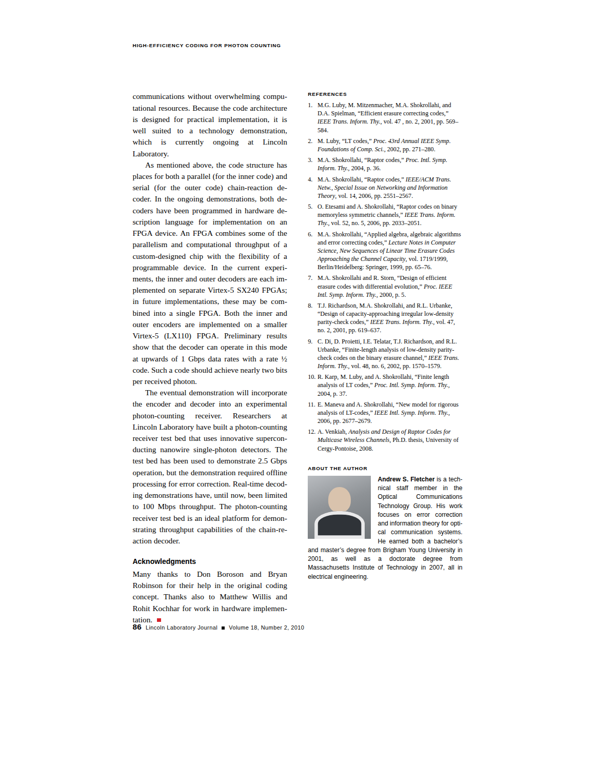High-Efficiency Coding for Photon Counting
communications without overwhelming computational resources. Because the code architecture is designed for practical implementation, it is well suited to a technology demonstration, which is currently ongoing at Lincoln Laboratory.
As mentioned above, the code structure has places for both a parallel (for the inner code) and serial (for the outer code) chain-reaction decoder. In the ongoing demonstrations, both decoders have been programmed in hardware description language for implementation on an FPGA device. An FPGA combines some of the parallelism and computational throughput of a custom-designed chip with the flexibility of a programmable device. In the current experiments, the inner and outer decoders are each implemented on separate Virtex-5 SX240 FPGAs; in future implementations, these may be combined into a single FPGA. Both the inner and outer encoders are implemented on a smaller Virtex-5 (LX110) FPGA. Preliminary results show that the decoder can operate in this mode at upwards of 1 Gbps data rates with a rate ½ code. Such a code should achieve nearly two bits per received photon.
The eventual demonstration will incorporate the encoder and decoder into an experimental photon-counting receiver. Researchers at Lincoln Laboratory have built a photon-counting receiver test bed that uses innovative superconducting nanowire single-photon detectors. The test bed has been used to demonstrate 2.5 Gbps operation, but the demonstration required offline processing for error correction. Real-time decoding demonstrations have, until now, been limited to 100 Mbps throughput. The photon-counting receiver test bed is an ideal platform for demonstrating throughput capabilities of the chain-reaction decoder.
Acknowledgments
Many thanks to Don Boroson and Bryan Robinson for their help in the original coding concept. Thanks also to Matthew Willis and Rohit Kochhar for work in hardware implementation.
References
M.G. Luby, M. Mitzenmacher, M.A. Shokrollahi, and D.A. Spielman, “Efficient erasure correcting codes,” IEEE Trans. Inform. Thy., vol. 47 , no. 2, 2001, pp. 569–584.
M. Luby, “LT codes,” Proc. 43rd Annual IEEE Symp. Foundations of Comp. Sci., 2002, pp. 271–280.
M.A. Shokrollahi, “Raptor codes,” Proc. Intl. Symp. Inform. Thy., 2004, p. 36.
M.A. Shokrollahi, “Raptor codes,” IEEE/ACM Trans. Netw., Special Issue on Networking and Information Theory, vol. 14, 2006, pp. 2551–2567.
O. Etesami and A. Shokrollahi, “Raptor codes on binary memoryless symmetric channels,” IEEE Trans. Inform. Thy., vol. 52, no. 5, 2006, pp. 2033–2051.
M.A. Shokrollahi, “Applied algebra, algebraic algorithms and error correcting codes,” Lecture Notes in Computer Science, New Sequences of Linear Time Erasure Codes Approaching the Channel Capacity, vol. 1719/1999, Berlin/Heidelberg: Springer, 1999, pp. 65–76.
M.A. Shokrollahi and R. Storn, “Design of efficient erasure codes with differential evolution,” Proc. IEEE Intl. Symp. Inform. Thy., 2000, p. 5.
T.J. Richardson, M.A. Shokrollahi, and R.L. Urbanke, “Design of capacity-approaching irregular low-density parity-check codes,” IEEE Trans. Inform. Thy., vol. 47, no. 2, 2001, pp. 619–637.
C. Di, D. Proietti, I.E. Telatar, T.J. Richardson, and R.L. Urbanke, “Finite-length analysis of low-density parity-check codes on the binary erasure channel,” IEEE Trans. Inform. Thy., vol. 48, no. 6, 2002, pp. 1570–1579.
R. Karp, M. Luby, and A. Shokrollahi, “Finite length analysis of LT codes,” Proc. Intl. Symp. Inform. Thy., 2004, p. 37.
E. Maneva and A. Shokrollahi, “New model for rigorous analysis of LT-codes,” IEEE Intl. Symp. Inform. Thy., 2006, pp. 2677–2679.
A. Venkiah, Analysis and Design of Raptor Codes for Multicase Wireless Channels, Ph.D. thesis, University of Cergy-Pontoise, 2008.
About the Author
Andrew S. Fletcher is a technical staff member in the Optical Communications Technology Group. His work focuses on error correction and information theory for optical communication systems. He earned both a bachelor’s and master’s degree from Brigham Young University in 2001, as well as a doctorate degree from Massachusetts Institute of Technology in 2007, all in electrical engineering.
86 Lincoln Laboratory Journal Volume 18, Number 2, 2010